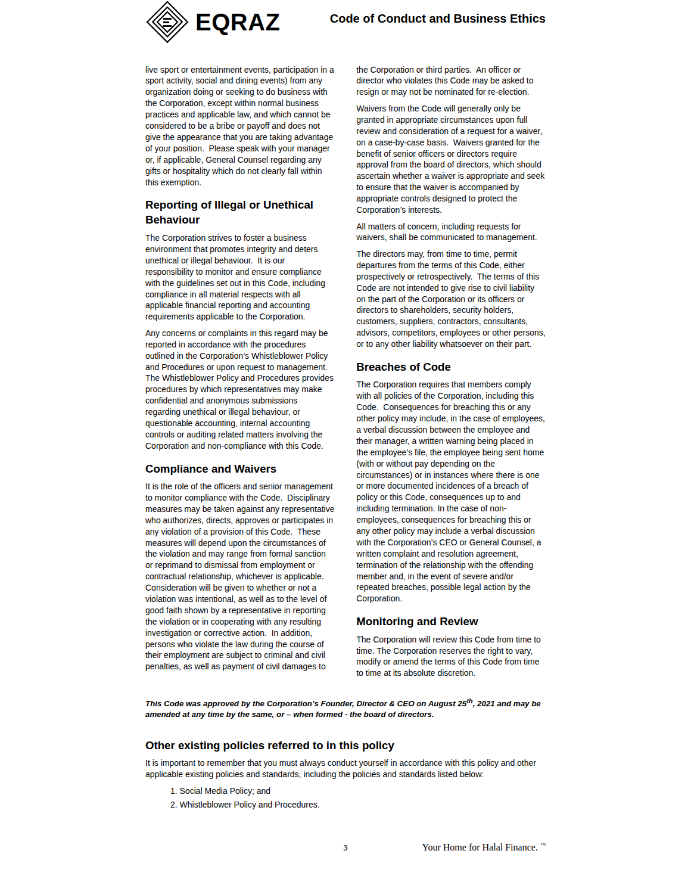EQRAZ
Code of Conduct and Business Ethics
live sport or entertainment events, participation in a sport activity, social and dining events) from any organization doing or seeking to do business with the Corporation, except within normal business practices and applicable law, and which cannot be considered to be a bribe or payoff and does not give the appearance that you are taking advantage of your position. Please speak with your manager or, if applicable, General Counsel regarding any gifts or hospitality which do not clearly fall within this exemption.
Reporting of Illegal or Unethical Behaviour
The Corporation strives to foster a business environment that promotes integrity and deters unethical or illegal behaviour. It is our responsibility to monitor and ensure compliance with the guidelines set out in this Code, including compliance in all material respects with all applicable financial reporting and accounting requirements applicable to the Corporation.
Any concerns or complaints in this regard may be reported in accordance with the procedures outlined in the Corporation’s Whistleblower Policy and Procedures or upon request to management. The Whistleblower Policy and Procedures provides procedures by which representatives may make confidential and anonymous submissions regarding unethical or illegal behaviour, or questionable accounting, internal accounting controls or auditing related matters involving the Corporation and non-compliance with this Code.
Compliance and Waivers
It is the role of the officers and senior management to monitor compliance with the Code. Disciplinary measures may be taken against any representative who authorizes, directs, approves or participates in any violation of a provision of this Code. These measures will depend upon the circumstances of the violation and may range from formal sanction or reprimand to dismissal from employment or contractual relationship, whichever is applicable. Consideration will be given to whether or not a violation was intentional, as well as to the level of good faith shown by a representative in reporting the violation or in cooperating with any resulting investigation or corrective action. In addition, persons who violate the law during the course of their employment are subject to criminal and civil penalties, as well as payment of civil damages to the Corporation or third parties. An officer or director who violates this Code may be asked to resign or may not be nominated for re-election.
Waivers from the Code will generally only be granted in appropriate circumstances upon full review and consideration of a request for a waiver, on a case-by-case basis. Waivers granted for the benefit of senior officers or directors require approval from the board of directors, which should ascertain whether a waiver is appropriate and seek to ensure that the waiver is accompanied by appropriate controls designed to protect the Corporation’s interests.
All matters of concern, including requests for waivers, shall be communicated to management.
The directors may, from time to time, permit departures from the terms of this Code, either prospectively or retrospectively. The terms of this Code are not intended to give rise to civil liability on the part of the Corporation or its officers or directors to shareholders, security holders, customers, suppliers, contractors, consultants, advisors, competitors, employees or other persons, or to any other liability whatsoever on their part.
Breaches of Code
The Corporation requires that members comply with all policies of the Corporation, including this Code. Consequences for breaching this or any other policy may include, in the case of employees, a verbal discussion between the employee and their manager, a written warning being placed in the employee’s file, the employee being sent home (with or without pay depending on the circumstances) or in instances where there is one or more documented incidences of a breach of policy or this Code, consequences up to and including termination. In the case of non-employees, consequences for breaching this or any other policy may include a verbal discussion with the Corporation’s CEO or General Counsel, a written complaint and resolution agreement, termination of the relationship with the offending member and, in the event of severe and/or repeated breaches, possible legal action by the Corporation.
Monitoring and Review
The Corporation will review this Code from time to time. The Corporation reserves the right to vary, modify or amend the terms of this Code from time to time at its absolute discretion.
This Code was approved by the Corporation’s Founder, Director & CEO on August 25th, 2021 and may be amended at any time by the same, or – when formed - the board of directors.
Other existing policies referred to in this policy
It is important to remember that you must always conduct yourself in accordance with this policy and other applicable existing policies and standards, including the policies and standards listed below:
Social Media Policy; and
Whistleblower Policy and Procedures.
3 Your Home for Halal Finance. ™